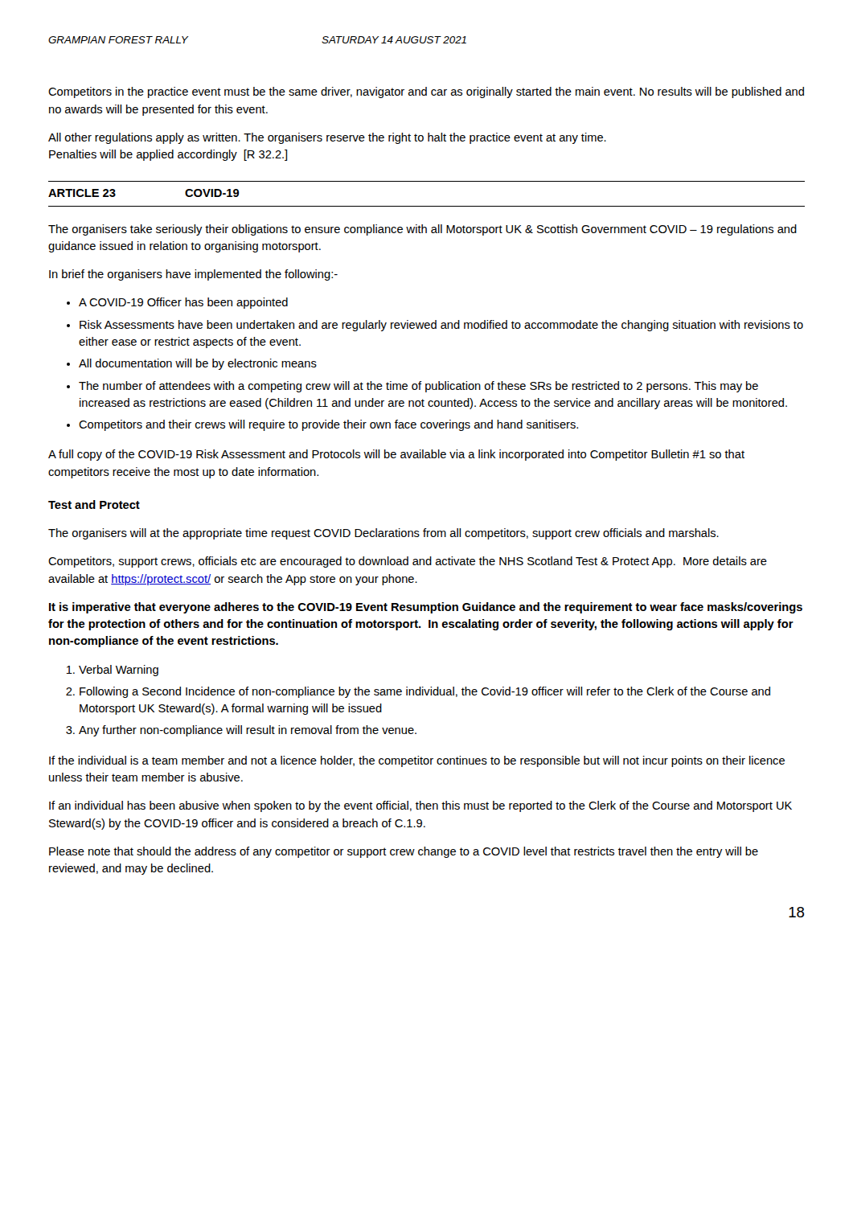GRAMPIAN FOREST RALLY
SATURDAY 14 AUGUST 2021
Competitors in the practice event must be the same driver, navigator and car as originally started the main event. No results will be published and no awards will be presented for this event.
All other regulations apply as written. The organisers reserve the right to halt the practice event at any time.
Penalties will be applied accordingly [R 32.2.]
ARTICLE 23 COVID-19
The organisers take seriously their obligations to ensure compliance with all Motorsport UK & Scottish Government COVID – 19 regulations and guidance issued in relation to organising motorsport.
In brief the organisers have implemented the following:-
A COVID-19 Officer has been appointed
Risk Assessments have been undertaken and are regularly reviewed and modified to accommodate the changing situation with revisions to either ease or restrict aspects of the event.
All documentation will be by electronic means
The number of attendees with a competing crew will at the time of publication of these SRs be restricted to 2 persons. This may be increased as restrictions are eased (Children 11 and under are not counted). Access to the service and ancillary areas will be monitored.
Competitors and their crews will require to provide their own face coverings and hand sanitisers.
A full copy of the COVID-19 Risk Assessment and Protocols will be available via a link incorporated into Competitor Bulletin #1 so that competitors receive the most up to date information.
Test and Protect
The organisers will at the appropriate time request COVID Declarations from all competitors, support crew officials and marshals.
Competitors, support crews, officials etc are encouraged to download and activate the NHS Scotland Test & Protect App. More details are available at https://protect.scot/ or search the App store on your phone.
It is imperative that everyone adheres to the COVID-19 Event Resumption Guidance and the requirement to wear face masks/coverings for the protection of others and for the continuation of motorsport. In escalating order of severity, the following actions will apply for non-compliance of the event restrictions.
Verbal Warning
Following a Second Incidence of non-compliance by the same individual, the Covid-19 officer will refer to the Clerk of the Course and Motorsport UK Steward(s). A formal warning will be issued
Any further non-compliance will result in removal from the venue.
If the individual is a team member and not a licence holder, the competitor continues to be responsible but will not incur points on their licence unless their team member is abusive.
If an individual has been abusive when spoken to by the event official, then this must be reported to the Clerk of the Course and Motorsport UK Steward(s) by the COVID-19 officer and is considered a breach of C.1.9.
Please note that should the address of any competitor or support crew change to a COVID level that restricts travel then the entry will be reviewed, and may be declined.
18